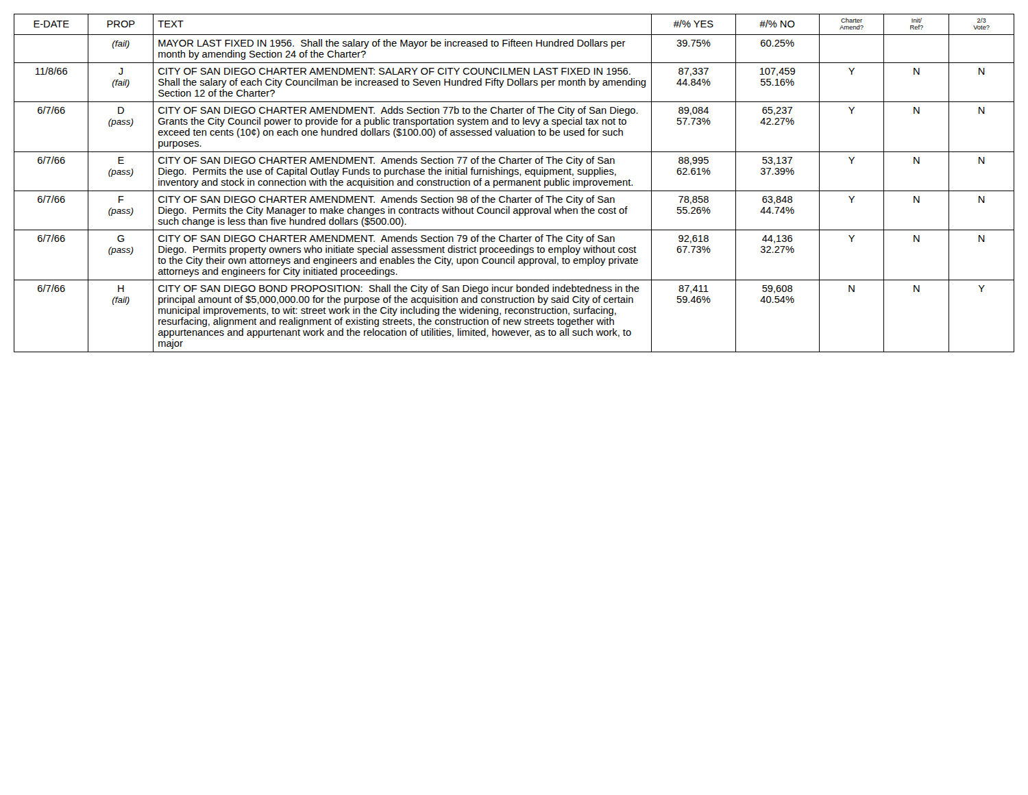| E-DATE | PROP | TEXT | #/% YES | #/% NO | Charter Amend? | Init/ Ref? | 2/3 Vote? |
| --- | --- | --- | --- | --- | --- | --- | --- |
| | (fail) | MAYOR LAST FIXED IN 1956. Shall the salary of the Mayor be increased to Fifteen Hundred Dollars per month by amending Section 24 of the Charter? | 39.75% | 60.25% | | | |
| 11/8/66 | J (fail) | CITY OF SAN DIEGO CHARTER AMENDMENT: SALARY OF CITY COUNCILMEN LAST FIXED IN 1956. Shall the salary of each City Councilman be increased to Seven Hundred Fifty Dollars per month by amending Section 12 of the Charter? | 87,337 44.84% | 107,459 55.16% | Y | N | N |
| 6/7/66 | D (pass) | CITY OF SAN DIEGO CHARTER AMENDMENT. Adds Section 77b to the Charter of The City of San Diego. Grants the City Council power to provide for a public transportation system and to levy a special tax not to exceed ten cents (10¢) on each one hundred dollars ($100.00) of assessed valuation to be used for such purposes. | 89,084 57.73% | 65,237 42.27% | Y | N | N |
| 6/7/66 | E (pass) | CITY OF SAN DIEGO CHARTER AMENDMENT. Amends Section 77 of the Charter of The City of San Diego. Permits the use of Capital Outlay Funds to purchase the initial furnishings, equipment, supplies, inventory and stock in connection with the acquisition and construction of a permanent public improvement. | 88,995 62.61% | 53,137 37.39% | Y | N | N |
| 6/7/66 | F (pass) | CITY OF SAN DIEGO CHARTER AMENDMENT. Amends Section 98 of the Charter of The City of San Diego. Permits the City Manager to make changes in contracts without Council approval when the cost of such change is less than five hundred dollars ($500.00). | 78,858 55.26% | 63,848 44.74% | Y | N | N |
| 6/7/66 | G (pass) | CITY OF SAN DIEGO CHARTER AMENDMENT. Amends Section 79 of the Charter of The City of San Diego. Permits property owners who initiate special assessment district proceedings to employ without cost to the City their own attorneys and engineers and enables the City, upon Council approval, to employ private attorneys and engineers for City initiated proceedings. | 92,618 67.73% | 44,136 32.27% | Y | N | N |
| 6/7/66 | H (fail) | CITY OF SAN DIEGO BOND PROPOSITION: Shall the City of San Diego incur bonded indebtedness in the principal amount of $5,000,000.00 for the purpose of the acquisition and construction by said City of certain municipal improvements, to wit: street work in the City including the widening, reconstruction, surfacing, resurfacing, alignment and realignment of existing streets, the construction of new streets together with appurtenances and appurtenant work and the relocation of utilities, limited, however, as to all such work, to major | 87,411 59.46% | 59,608 40.54% | N | N | Y |